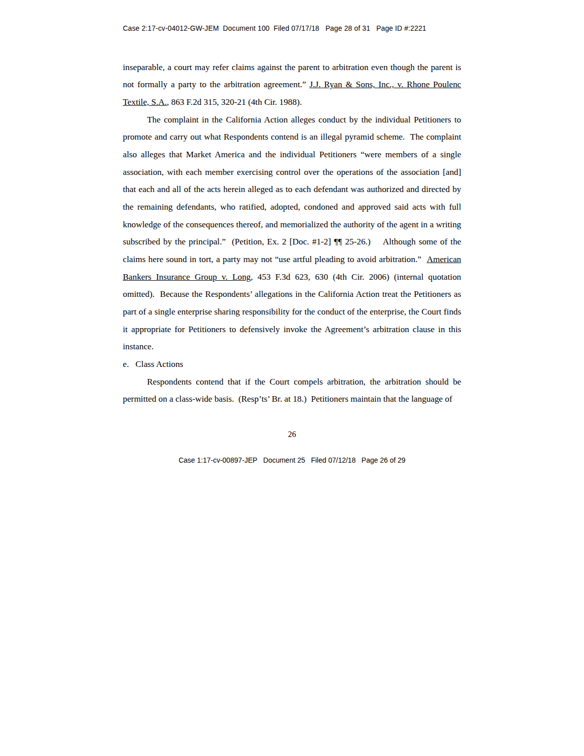Case 2:17-cv-04012-GW-JEM Document 100 Filed 07/17/18 Page 28 of 31 Page ID #:2221
inseparable, a court may refer claims against the parent to arbitration even though the parent is not formally a party to the arbitration agreement.” J.J. Ryan & Sons, Inc., v. Rhone Poulenc Textile, S.A., 863 F.2d 315, 320-21 (4th Cir. 1988).
The complaint in the California Action alleges conduct by the individual Petitioners to promote and carry out what Respondents contend is an illegal pyramid scheme. The complaint also alleges that Market America and the individual Petitioners “were members of a single association, with each member exercising control over the operations of the association [and] that each and all of the acts herein alleged as to each defendant was authorized and directed by the remaining defendants, who ratified, adopted, condoned and approved said acts with full knowledge of the consequences thereof, and memorialized the authority of the agent in a writing subscribed by the principal.” (Petition, Ex. 2 [Doc. #1-2] ¶¶ 25-26.) Although some of the claims here sound in tort, a party may not “use artful pleading to avoid arbitration.” American Bankers Insurance Group v. Long, 453 F.3d 623, 630 (4th Cir. 2006) (internal quotation omitted). Because the Respondents’ allegations in the California Action treat the Petitioners as part of a single enterprise sharing responsibility for the conduct of the enterprise, the Court finds it appropriate for Petitioners to defensively invoke the Agreement’s arbitration clause in this instance.
e. Class Actions
Respondents contend that if the Court compels arbitration, the arbitration should be permitted on a class-wide basis. (Resp’ts’ Br. at 18.) Petitioners maintain that the language of
26
Case 1:17-cv-00897-JEP Document 25 Filed 07/12/18 Page 26 of 29